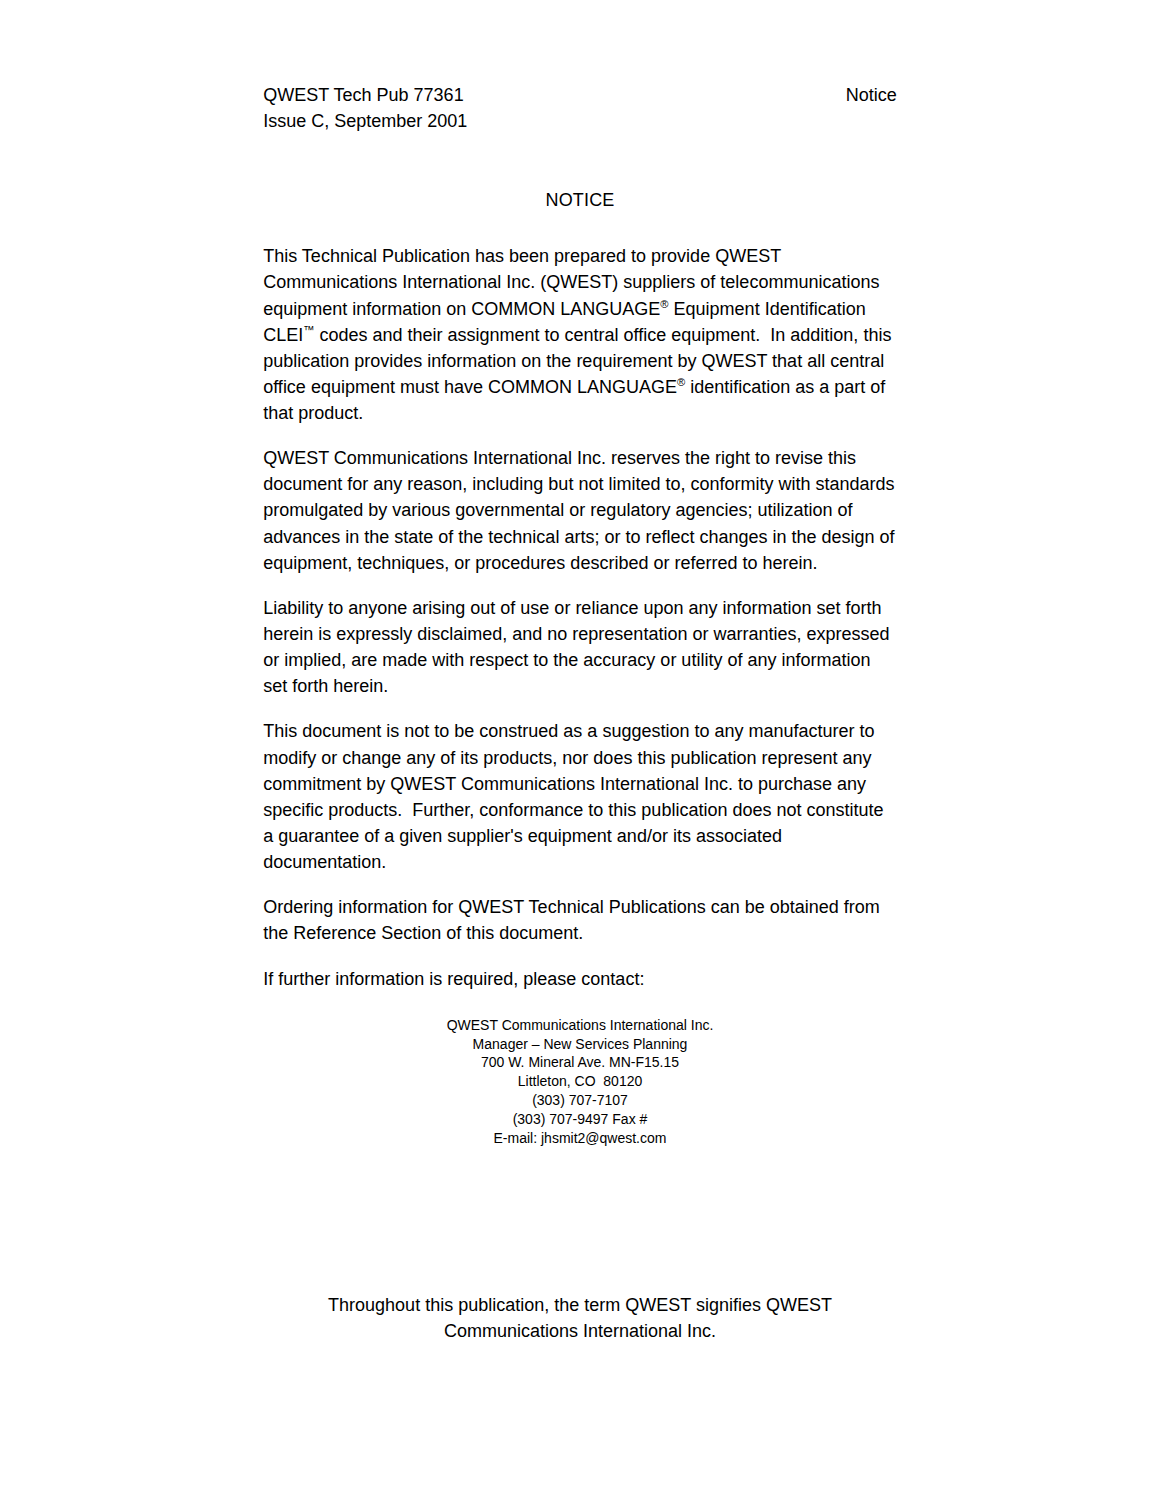QWEST Tech Pub 77361
Issue C, September 2001
Notice
NOTICE
This Technical Publication has been prepared to provide QWEST Communications International Inc. (QWEST) suppliers of telecommunications equipment information on COMMON LANGUAGE® Equipment Identification CLEI™ codes and their assignment to central office equipment. In addition, this publication provides information on the requirement by QWEST that all central office equipment must have COMMON LANGUAGE® identification as a part of that product.
QWEST Communications International Inc. reserves the right to revise this document for any reason, including but not limited to, conformity with standards promulgated by various governmental or regulatory agencies; utilization of advances in the state of the technical arts; or to reflect changes in the design of equipment, techniques, or procedures described or referred to herein.
Liability to anyone arising out of use or reliance upon any information set forth herein is expressly disclaimed, and no representation or warranties, expressed or implied, are made with respect to the accuracy or utility of any information set forth herein.
This document is not to be construed as a suggestion to any manufacturer to modify or change any of its products, nor does this publication represent any commitment by QWEST Communications International Inc. to purchase any specific products. Further, conformance to this publication does not constitute a guarantee of a given supplier's equipment and/or its associated documentation.
Ordering information for QWEST Technical Publications can be obtained from the Reference Section of this document.
If further information is required, please contact:
QWEST Communications International Inc.
Manager – New Services Planning
700 W. Mineral Ave. MN-F15.15
Littleton, CO 80120
(303) 707-7107
(303) 707-9497 Fax #
E-mail: jhsmit2@qwest.com
Throughout this publication, the term QWEST signifies QWEST Communications International Inc.